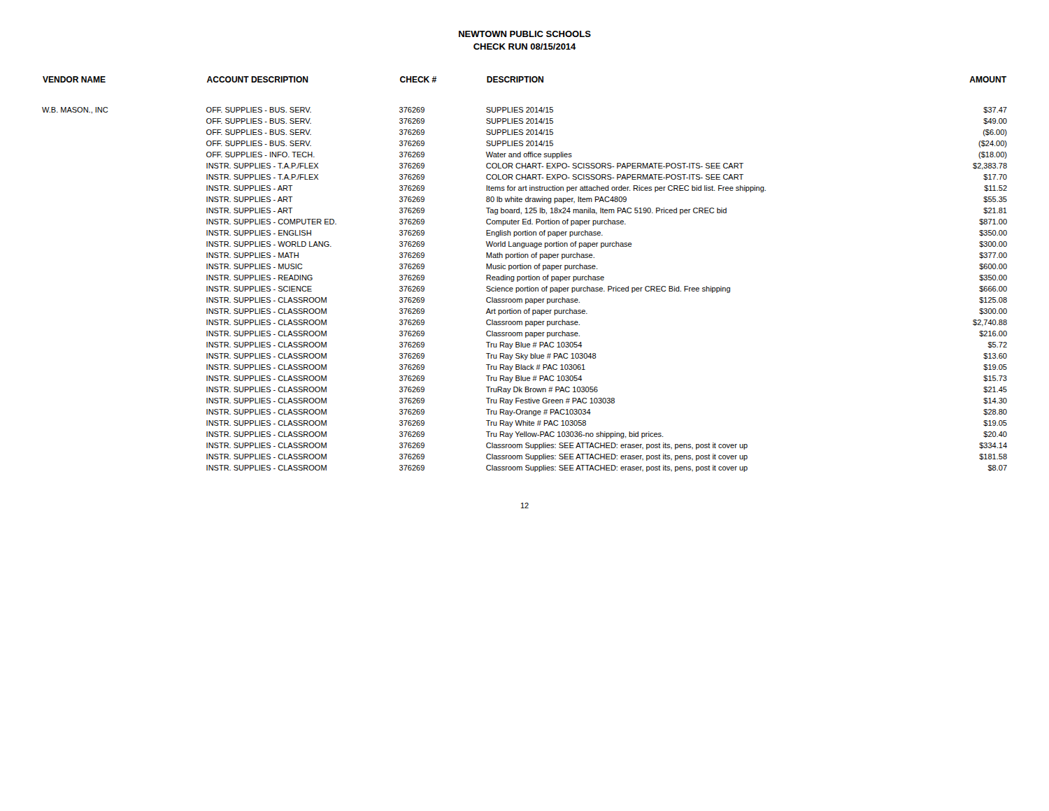NEWTOWN PUBLIC SCHOOLS
CHECK RUN 08/15/2014
| VENDOR NAME | ACCOUNT DESCRIPTION | CHECK # | DESCRIPTION | AMOUNT |
| --- | --- | --- | --- | --- |
| W.B. MASON., INC | OFF. SUPPLIES - BUS. SERV. | 376269 | SUPPLIES 2014/15 | $37.47 |
| | OFF. SUPPLIES - BUS. SERV. | 376269 | SUPPLIES 2014/15 | $49.00 |
| | OFF. SUPPLIES - BUS. SERV. | 376269 | SUPPLIES 2014/15 | ($6.00) |
| | OFF. SUPPLIES - BUS. SERV. | 376269 | SUPPLIES 2014/15 | ($24.00) |
| | OFF. SUPPLIES - INFO. TECH. | 376269 | Water and office supplies | ($18.00) |
| | INSTR. SUPPLIES - T.A.P./FLEX | 376269 | COLOR CHART- EXPO- SCISSORS- PAPERMATE-POST-ITS- SEE CART | $2,383.78 |
| | INSTR. SUPPLIES - T.A.P./FLEX | 376269 | COLOR CHART- EXPO- SCISSORS- PAPERMATE-POST-ITS- SEE CART | $17.70 |
| | INSTR. SUPPLIES - ART | 376269 | Items for art instruction per attached order. Rices per CREC bid list. Free shipping. | $11.52 |
| | INSTR. SUPPLIES - ART | 376269 | 80 lb white drawing paper, Item PAC4809 | $55.35 |
| | INSTR. SUPPLIES - ART | 376269 | Tag board, 125 lb, 18x24 manila, Item PAC 5190. Priced per CREC bid | $21.81 |
| | INSTR. SUPPLIES - COMPUTER ED. | 376269 | Computer Ed. Portion of paper purchase. | $871.00 |
| | INSTR. SUPPLIES - ENGLISH | 376269 | English portion of paper purchase. | $350.00 |
| | INSTR. SUPPLIES - WORLD LANG. | 376269 | World Language portion of paper purchase | $300.00 |
| | INSTR. SUPPLIES - MATH | 376269 | Math portion of paper purchase. | $377.00 |
| | INSTR. SUPPLIES - MUSIC | 376269 | Music portion of paper purchase. | $600.00 |
| | INSTR. SUPPLIES - READING | 376269 | Reading portion of paper purchase | $350.00 |
| | INSTR. SUPPLIES - SCIENCE | 376269 | Science portion of paper purchase. Priced per CREC Bid. Free shipping | $666.00 |
| | INSTR. SUPPLIES - CLASSROOM | 376269 | Classroom paper purchase. | $125.08 |
| | INSTR. SUPPLIES - CLASSROOM | 376269 | Art portion of paper purchase. | $300.00 |
| | INSTR. SUPPLIES - CLASSROOM | 376269 | Classroom paper purchase. | $2,740.88 |
| | INSTR. SUPPLIES - CLASSROOM | 376269 | Classroom paper purchase. | $216.00 |
| | INSTR. SUPPLIES - CLASSROOM | 376269 | Tru Ray Blue # PAC 103054 | $5.72 |
| | INSTR. SUPPLIES - CLASSROOM | 376269 | Tru Ray Sky blue # PAC 103048 | $13.60 |
| | INSTR. SUPPLIES - CLASSROOM | 376269 | Tru Ray Black # PAC 103061 | $19.05 |
| | INSTR. SUPPLIES - CLASSROOM | 376269 | Tru Ray Blue # PAC 103054 | $15.73 |
| | INSTR. SUPPLIES - CLASSROOM | 376269 | TruRay Dk Brown # PAC 103056 | $21.45 |
| | INSTR. SUPPLIES - CLASSROOM | 376269 | Tru Ray Festive Green # PAC 103038 | $14.30 |
| | INSTR. SUPPLIES - CLASSROOM | 376269 | Tru Ray-Orange # PAC103034 | $28.80 |
| | INSTR. SUPPLIES - CLASSROOM | 376269 | Tru Ray White # PAC 103058 | $19.05 |
| | INSTR. SUPPLIES - CLASSROOM | 376269 | Tru Ray Yellow-PAC 103036-no shipping, bid prices. | $20.40 |
| | INSTR. SUPPLIES - CLASSROOM | 376269 | Classroom Supplies: SEE ATTACHED: eraser, post its, pens, post it cover up | $334.14 |
| | INSTR. SUPPLIES - CLASSROOM | 376269 | Classroom Supplies: SEE ATTACHED: eraser, post its, pens, post it cover up | $181.58 |
| | INSTR. SUPPLIES - CLASSROOM | 376269 | Classroom Supplies: SEE ATTACHED: eraser, post its, pens, post it cover up | $8.07 |
12